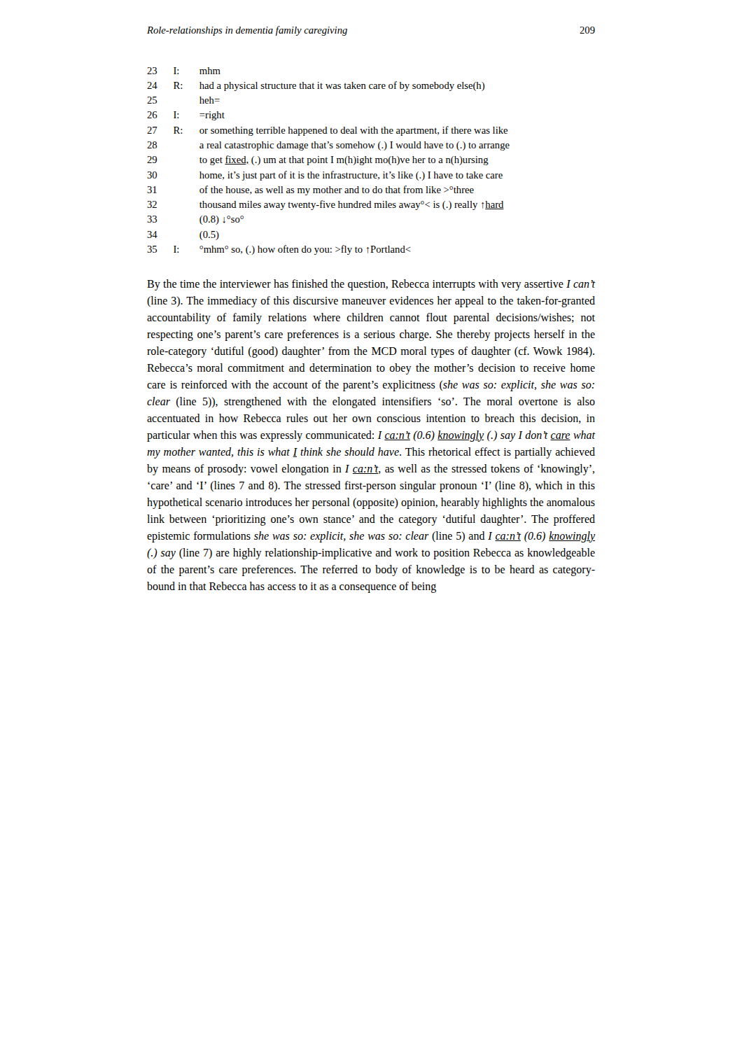Role-relationships in dementia family caregiving 209
| 23 | I: | mhm |
| 24 | R: | had a physical structure that it was taken care of by somebody else(h) |
| 25 | | heh= |
| 26 | I: | =right |
| 27 | R: | or something terrible happened to deal with the apartment, if there was like |
| 28 | | a real catastrophic damage that’s somehow (.) I would have to (.) to arrange |
| 29 | | to get fixed, (.) um at that point I m(h)ight mo(h)ve her to a n(h)ursing |
| 30 | | home, it’s just part of it is the infrastructure, it’s like (.) I have to take care |
| 31 | | of the house, as well as my mother and to do that from like >°three |
| 32 | | thousand miles away twenty-five hundred miles away°< is (.) really ↑ hard |
| 33 | | (0.8) ↓°so° |
| 34 | | (0.5) |
| 35 | I: | °mhm° so, (.) how often do you: >fly to ↑Portland< |
By the time the interviewer has finished the question, Rebecca interrupts with very assertive I can’t (line 3). The immediacy of this discursive maneuver evidences her appeal to the taken-for-granted accountability of family relations where children cannot flout parental decisions/wishes; not respecting one’s parent’s care preferences is a serious charge. She thereby projects herself in the role-category ‘dutiful (good) daughter’ from the MCD moral types of daughter (cf. Wowk 1984). Rebecca’s moral commitment and determination to obey the mother’s decision to receive home care is reinforced with the account of the parent’s explicitness (she was so: explicit, she was so: clear (line 5)), strengthened with the elongated intensifiers ‘so’. The moral overtone is also accentuated in how Rebecca rules out her own conscious intention to breach this decision, in particular when this was expressly communicated: I ca:n’t (0.6) knowingly (.) say I don’t care what my mother wanted, this is what I think she should have. This rhetorical effect is partially achieved by means of prosody: vowel elongation in I ca:n’t, as well as the stressed tokens of ‘knowingly’, ‘care’ and ‘I’ (lines 7 and 8). The stressed first-person singular pronoun ‘I’ (line 8), which in this hypothetical scenario introduces her personal (opposite) opinion, hearably highlights the anomalous link between ‘prioritizing one’s own stance’ and the category ‘dutiful daughter’. The proffered epistemic formulations she was so: explicit, she was so: clear (line 5) and I ca:n’t (0.6) knowingly (.) say (line 7) are highly relationship-implicative and work to position Rebecca as knowledgeable of the parent’s care preferences. The referred to body of knowledge is to be heard as category-bound in that Rebecca has access to it as a consequence of being